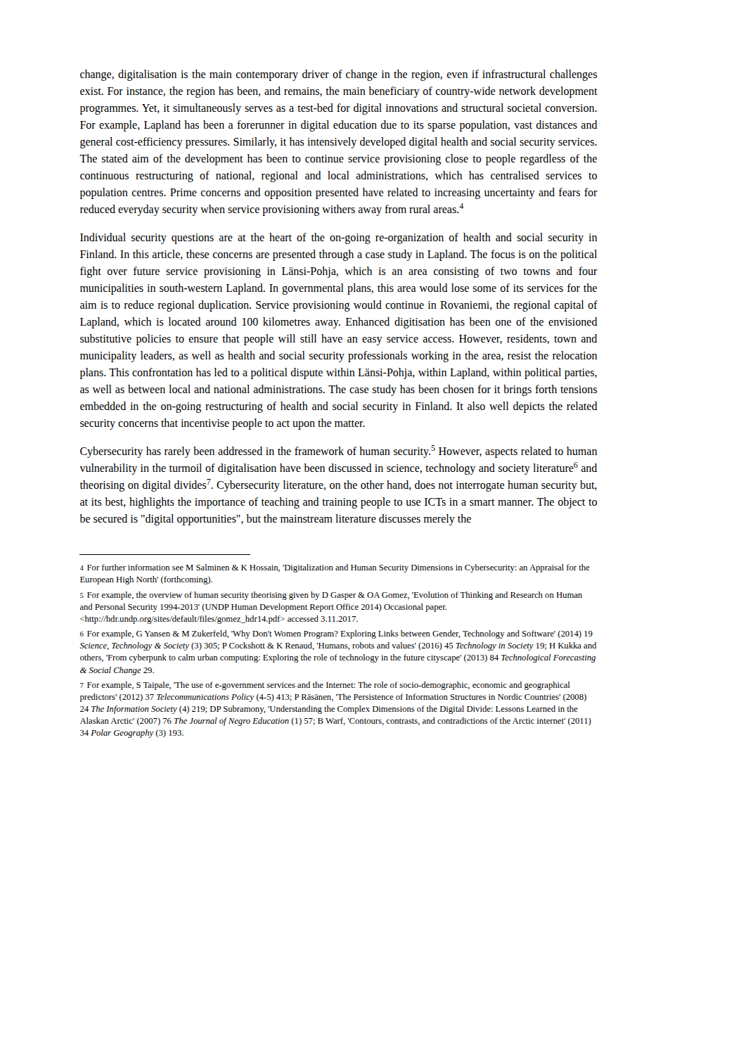change, digitalisation is the main contemporary driver of change in the region, even if infrastructural challenges exist. For instance, the region has been, and remains, the main beneficiary of country-wide network development programmes. Yet, it simultaneously serves as a test-bed for digital innovations and structural societal conversion. For example, Lapland has been a forerunner in digital education due to its sparse population, vast distances and general cost-efficiency pressures. Similarly, it has intensively developed digital health and social security services. The stated aim of the development has been to continue service provisioning close to people regardless of the continuous restructuring of national, regional and local administrations, which has centralised services to population centres. Prime concerns and opposition presented have related to increasing uncertainty and fears for reduced everyday security when service provisioning withers away from rural areas.4
Individual security questions are at the heart of the on-going re-organization of health and social security in Finland. In this article, these concerns are presented through a case study in Lapland. The focus is on the political fight over future service provisioning in Länsi-Pohja, which is an area consisting of two towns and four municipalities in south-western Lapland. In governmental plans, this area would lose some of its services for the aim is to reduce regional duplication. Service provisioning would continue in Rovaniemi, the regional capital of Lapland, which is located around 100 kilometres away. Enhanced digitisation has been one of the envisioned substitutive policies to ensure that people will still have an easy service access. However, residents, town and municipality leaders, as well as health and social security professionals working in the area, resist the relocation plans. This confrontation has led to a political dispute within Länsi-Pohja, within Lapland, within political parties, as well as between local and national administrations. The case study has been chosen for it brings forth tensions embedded in the on-going restructuring of health and social security in Finland. It also well depicts the related security concerns that incentivise people to act upon the matter.
Cybersecurity has rarely been addressed in the framework of human security.5 However, aspects related to human vulnerability in the turmoil of digitalisation have been discussed in science, technology and society literature6 and theorising on digital divides7. Cybersecurity literature, on the other hand, does not interrogate human security but, at its best, highlights the importance of teaching and training people to use ICTs in a smart manner. The object to be secured is "digital opportunities", but the mainstream literature discusses merely the
4 For further information see M Salminen & K Hossain, 'Digitalization and Human Security Dimensions in Cybersecurity: an Appraisal for the European High North' (forthcoming).
5 For example, the overview of human security theorising given by D Gasper & OA Gomez, 'Evolution of Thinking and Research on Human and Personal Security 1994-2013' (UNDP Human Development Report Office 2014) Occasional paper. <http://hdr.undp.org/sites/default/files/gomez_hdr14.pdf> accessed 3.11.2017.
6 For example, G Yansen & M Zukerfeld, 'Why Don't Women Program? Exploring Links between Gender, Technology and Software' (2014) 19 Science, Technology & Society (3) 305; P Cockshott & K Renaud, 'Humans, robots and values' (2016) 45 Technology in Society 19; H Kukka and others, 'From cyberpunk to calm urban computing: Exploring the role of technology in the future cityscape' (2013) 84 Technological Forecasting & Social Change 29.
7 For example, S Taipale, 'The use of e-government services and the Internet: The role of socio-demographic, economic and geographical predictors' (2012) 37 Telecommunications Policy (4-5) 413; P Räsänen, 'The Persistence of Information Structures in Nordic Countries' (2008) 24 The Information Society (4) 219; DP Subramony, 'Understanding the Complex Dimensions of the Digital Divide: Lessons Learned in the Alaskan Arctic' (2007) 76 The Journal of Negro Education (1) 57; B Warf, 'Contours, contrasts, and contradictions of the Arctic internet' (2011) 34 Polar Geography (3) 193.